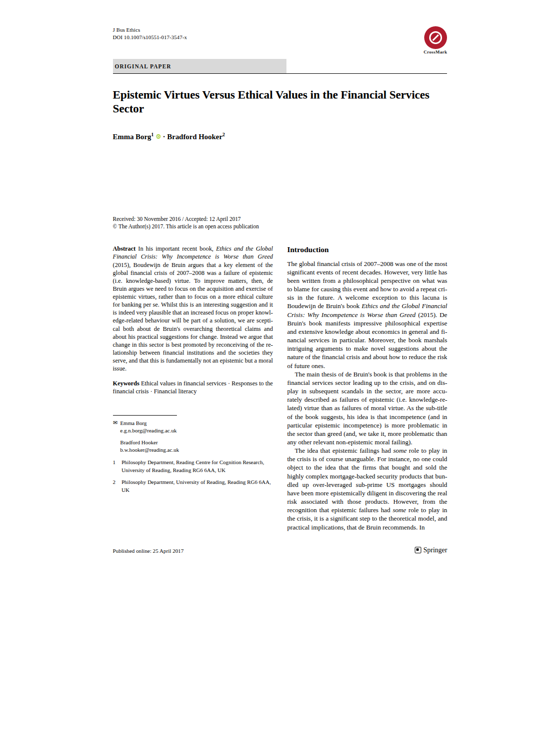J Bus Ethics
DOI 10.1007/s10551-017-3547-x
CrossMark
ORIGINAL PAPER
Epistemic Virtues Versus Ethical Values in the Financial Services Sector
Emma Borg1 · Bradford Hooker2
Received: 30 November 2016 / Accepted: 12 April 2017
© The Author(s) 2017. This article is an open access publication
Abstract In his important recent book, Ethics and the Global Financial Crisis: Why Incompetence is Worse than Greed (2015), Boudewijn de Bruin argues that a key element of the global financial crisis of 2007–2008 was a failure of epistemic (i.e. knowledge-based) virtue. To improve matters, then, de Bruin argues we need to focus on the acquisition and exercise of epistemic virtues, rather than to focus on a more ethical culture for banking per se. Whilst this is an interesting suggestion and it is indeed very plausible that an increased focus on proper knowledge-related behaviour will be part of a solution, we are sceptical both about de Bruin's overarching theoretical claims and about his practical suggestions for change. Instead we argue that change in this sector is best promoted by reconceiving of the relationship between financial institutions and the societies they serve, and that this is fundamentally not an epistemic but a moral issue.
Keywords Ethical values in financial services · Responses to the financial crisis · Financial literacy
✉
Emma Borg
e.g.n.borg@reading.ac.uk
Bradford Hooker
b.w.hooker@reading.ac.uk
1
Philosophy Department, Reading Centre for Cognition Research, University of Reading, Reading RG6 6AA, UK
2
Philosophy Department, University of Reading, Reading RG6 6AA, UK
Introduction
The global financial crisis of 2007–2008 was one of the most significant events of recent decades. However, very little has been written from a philosophical perspective on what was to blame for causing this event and how to avoid a repeat crisis in the future. A welcome exception to this lacuna is Boudewijn de Bruin's book Ethics and the Global Financial Crisis: Why Incompetence is Worse than Greed (2015). De Bruin's book manifests impressive philosophical expertise and extensive knowledge about economics in general and financial services in particular. Moreover, the book marshals intriguing arguments to make novel suggestions about the nature of the financial crisis and about how to reduce the risk of future ones.
The main thesis of de Bruin's book is that problems in the financial services sector leading up to the crisis, and on display in subsequent scandals in the sector, are more accurately described as failures of epistemic (i.e. knowledge-related) virtue than as failures of moral virtue. As the sub-title of the book suggests, his idea is that incompetence (and in particular epistemic incompetence) is more problematic in the sector than greed (and, we take it, more problematic than any other relevant non-epistemic moral failing).
The idea that epistemic failings had some role to play in the crisis is of course unarguable. For instance, no one could object to the idea that the firms that bought and sold the highly complex mortgage-backed security products that bundled up over-leveraged sub-prime US mortgages should have been more epistemically diligent in discovering the real risk associated with those products. However, from the recognition that epistemic failures had some role to play in the crisis, it is a significant step to the theoretical model, and practical implications, that de Bruin recommends. In
Published online: 25 April 2017
Springer